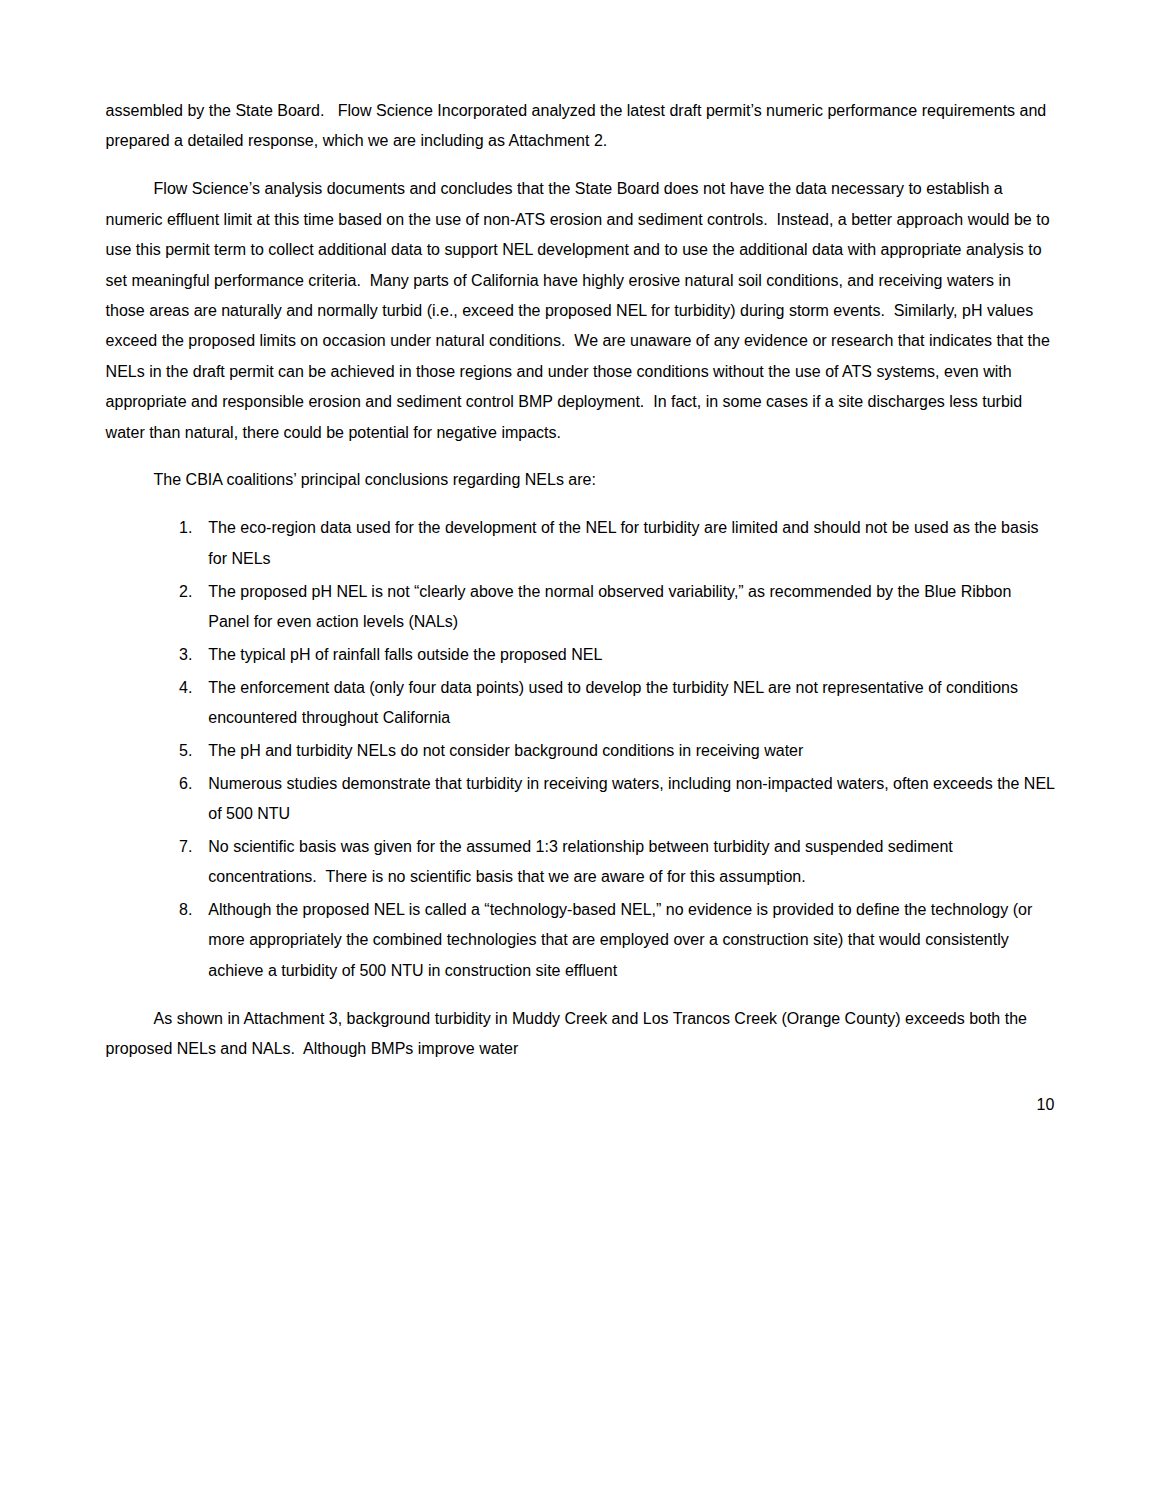assembled by the State Board. Flow Science Incorporated analyzed the latest draft permit’s numeric performance requirements and prepared a detailed response, which we are including as Attachment 2.
Flow Science’s analysis documents and concludes that the State Board does not have the data necessary to establish a numeric effluent limit at this time based on the use of non-ATS erosion and sediment controls. Instead, a better approach would be to use this permit term to collect additional data to support NEL development and to use the additional data with appropriate analysis to set meaningful performance criteria. Many parts of California have highly erosive natural soil conditions, and receiving waters in those areas are naturally and normally turbid (i.e., exceed the proposed NEL for turbidity) during storm events. Similarly, pH values exceed the proposed limits on occasion under natural conditions. We are unaware of any evidence or research that indicates that the NELs in the draft permit can be achieved in those regions and under those conditions without the use of ATS systems, even with appropriate and responsible erosion and sediment control BMP deployment. In fact, in some cases if a site discharges less turbid water than natural, there could be potential for negative impacts.
The CBIA coalitions’ principal conclusions regarding NELs are:
The eco-region data used for the development of the NEL for turbidity are limited and should not be used as the basis for NELs
The proposed pH NEL is not “clearly above the normal observed variability,” as recommended by the Blue Ribbon Panel for even action levels (NALs)
The typical pH of rainfall falls outside the proposed NEL
The enforcement data (only four data points) used to develop the turbidity NEL are not representative of conditions encountered throughout California
The pH and turbidity NELs do not consider background conditions in receiving water
Numerous studies demonstrate that turbidity in receiving waters, including non-impacted waters, often exceeds the NEL of 500 NTU
No scientific basis was given for the assumed 1:3 relationship between turbidity and suspended sediment concentrations. There is no scientific basis that we are aware of for this assumption.
Although the proposed NEL is called a “technology-based NEL,” no evidence is provided to define the technology (or more appropriately the combined technologies that are employed over a construction site) that would consistently achieve a turbidity of 500 NTU in construction site effluent
As shown in Attachment 3, background turbidity in Muddy Creek and Los Trancos Creek (Orange County) exceeds both the proposed NELs and NALs. Although BMPs improve water
10